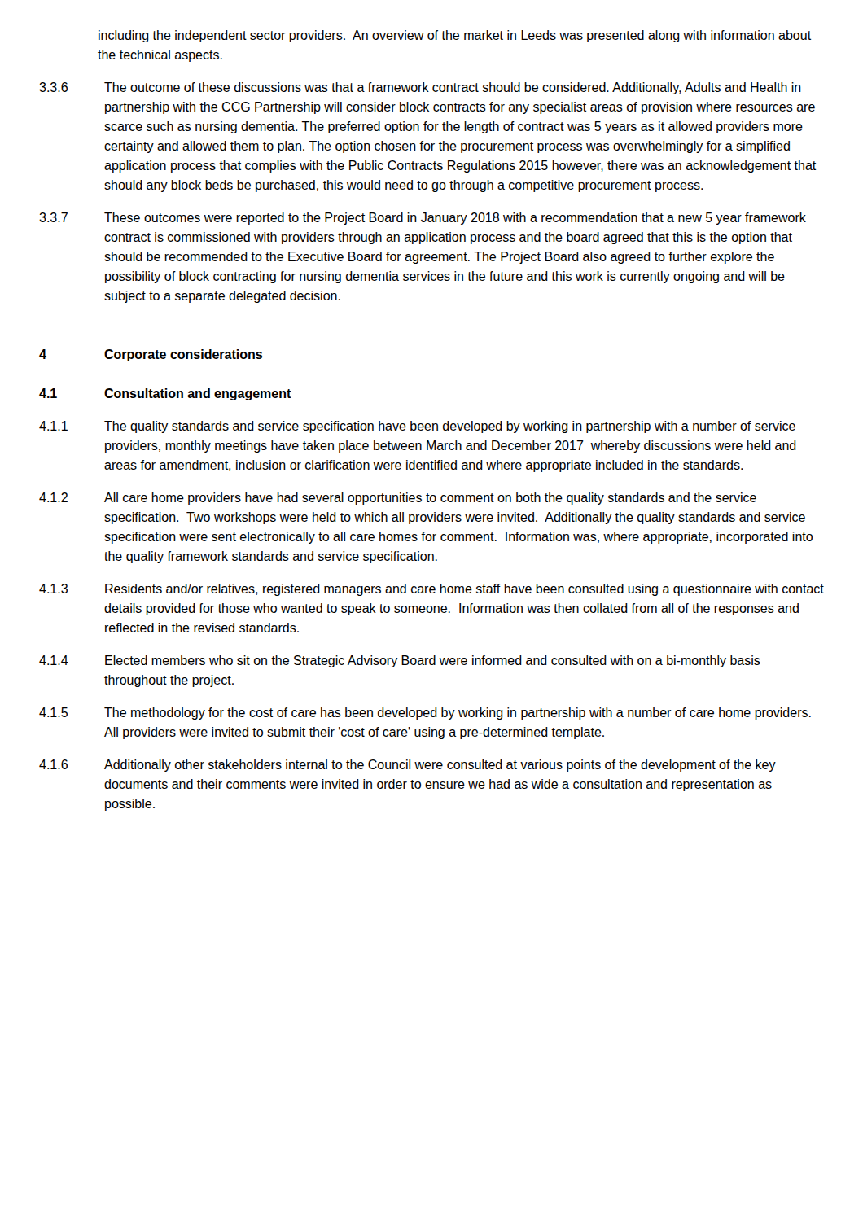including the independent sector providers. An overview of the market in Leeds was presented along with information about the technical aspects.
3.3.6
The outcome of these discussions was that a framework contract should be considered. Additionally, Adults and Health in partnership with the CCG Partnership will consider block contracts for any specialist areas of provision where resources are scarce such as nursing dementia. The preferred option for the length of contract was 5 years as it allowed providers more certainty and allowed them to plan. The option chosen for the procurement process was overwhelmingly for a simplified application process that complies with the Public Contracts Regulations 2015 however, there was an acknowledgement that should any block beds be purchased, this would need to go through a competitive procurement process.
3.3.7
These outcomes were reported to the Project Board in January 2018 with a recommendation that a new 5 year framework contract is commissioned with providers through an application process and the board agreed that this is the option that should be recommended to the Executive Board for agreement. The Project Board also agreed to further explore the possibility of block contracting for nursing dementia services in the future and this work is currently ongoing and will be subject to a separate delegated decision.
4
Corporate considerations
4.1
Consultation and engagement
4.1.1
The quality standards and service specification have been developed by working in partnership with a number of service providers, monthly meetings have taken place between March and December 2017 whereby discussions were held and areas for amendment, inclusion or clarification were identified and where appropriate included in the standards.
4.1.2
All care home providers have had several opportunities to comment on both the quality standards and the service specification. Two workshops were held to which all providers were invited. Additionally the quality standards and service specification were sent electronically to all care homes for comment. Information was, where appropriate, incorporated into the quality framework standards and service specification.
4.1.3
Residents and/or relatives, registered managers and care home staff have been consulted using a questionnaire with contact details provided for those who wanted to speak to someone. Information was then collated from all of the responses and reflected in the revised standards.
4.1.4
Elected members who sit on the Strategic Advisory Board were informed and consulted with on a bi-monthly basis throughout the project.
4.1.5
The methodology for the cost of care has been developed by working in partnership with a number of care home providers. All providers were invited to submit their 'cost of care' using a pre-determined template.
4.1.6
Additionally other stakeholders internal to the Council were consulted at various points of the development of the key documents and their comments were invited in order to ensure we had as wide a consultation and representation as possible.